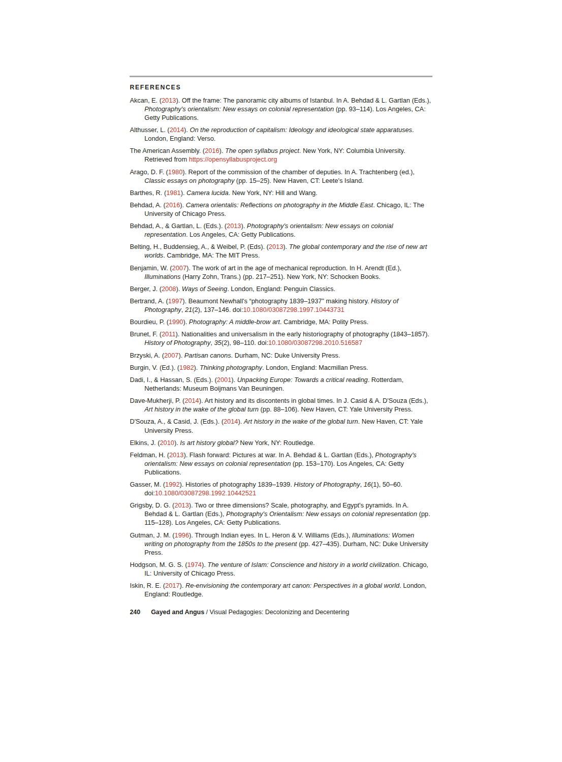REFERENCES
Akcan, E. (2013). Off the frame: The panoramic city albums of Istanbul. In A. Behdad & L. Gartlan (Eds.), Photography's orientalism: New essays on colonial representation (pp. 93–114). Los Angeles, CA: Getty Publications.
Althusser, L. (2014). On the reproduction of capitalism: Ideology and ideological state apparatuses. London, England: Verso.
The American Assembly. (2016). The open syllabus project. New York, NY: Columbia University. Retrieved from https://opensyllabusproject.org
Arago, D. F. (1980). Report of the commission of the chamber of deputies. In A. Trachtenberg (ed.), Classic essays on photography (pp. 15–25). New Haven, CT: Leete's Island.
Barthes, R. (1981). Camera lucida. New York, NY: Hill and Wang.
Behdad, A. (2016). Camera orientalis: Reflections on photography in the Middle East. Chicago, IL: The University of Chicago Press.
Behdad, A., & Gartlan, L. (Eds.). (2013). Photography's orientalism: New essays on colonial representation. Los Angeles, CA: Getty Publications.
Belting, H., Buddensieg, A., & Weibel, P. (Eds). (2013). The global contemporary and the rise of new art worlds. Cambridge, MA: The MIT Press.
Benjamin, W. (2007). The work of art in the age of mechanical reproduction. In H. Arendt (Ed.), Illuminations (Harry Zohn, Trans.) (pp. 217–251). New York, NY: Schocken Books.
Berger, J. (2008). Ways of Seeing. London, England: Penguin Classics.
Bertrand, A. (1997). Beaumont Newhall's “photography 1839–1937” making history. History of Photography, 21(2), 137–146. doi:10.1080/03087298.1997.10443731
Bourdieu, P. (1990). Photography: A middle-brow art. Cambridge, MA: Polity Press.
Brunet, F. (2011). Nationalities and universalism in the early historiography of photography (1843–1857). History of Photography, 35(2), 98–110. doi:10.1080/03087298.2010.516587
Brzyski, A. (2007). Partisan canons. Durham, NC: Duke University Press.
Burgin, V. (Ed.). (1982). Thinking photography. London, England: Macmillan Press.
Dadi, I., & Hassan, S. (Eds.). (2001). Unpacking Europe: Towards a critical reading. Rotterdam, Netherlands: Museum Boijmans Van Beuningen.
Dave-Mukherji, P. (2014). Art history and its discontents in global times. In J. Casid & A. D'Souza (Eds.), Art history in the wake of the global turn (pp. 88–106). New Haven, CT: Yale University Press.
D'Souza, A., & Casid, J. (Eds.). (2014). Art history in the wake of the global turn. New Haven, CT: Yale University Press.
Elkins, J. (2010). Is art history global? New York, NY: Routledge.
Feldman, H. (2013). Flash forward: Pictures at war. In A. Behdad & L. Gartlan (Eds.), Photography's orientalism: New essays on colonial representation (pp. 153–170). Los Angeles, CA: Getty Publications.
Gasser, M. (1992). Histories of photography 1839–1939. History of Photography, 16(1), 50–60. doi:10.1080/03087298.1992.10442521
Grigsby, D. G. (2013). Two or three dimensions? Scale, photography, and Egypt's pyramids. In A. Behdad & L. Gartlan (Eds.), Photography's Orientalism: New essays on colonial representation (pp. 115–128). Los Angeles, CA: Getty Publications.
Gutman, J. M. (1996). Through Indian eyes. In L. Heron & V. Williams (Eds.), Illuminations: Women writing on photography from the 1850s to the present (pp. 427–435). Durham, NC: Duke University Press.
Hodgson, M. G. S. (1974). The venture of Islam: Conscience and history in a world civilization. Chicago, IL: University of Chicago Press.
Iskin, R. E. (2017). Re-envisioning the contemporary art canon: Perspectives in a global world. London, England: Routledge.
240 Gayed and Angus / Visual Pedagogies: Decolonizing and Decentering